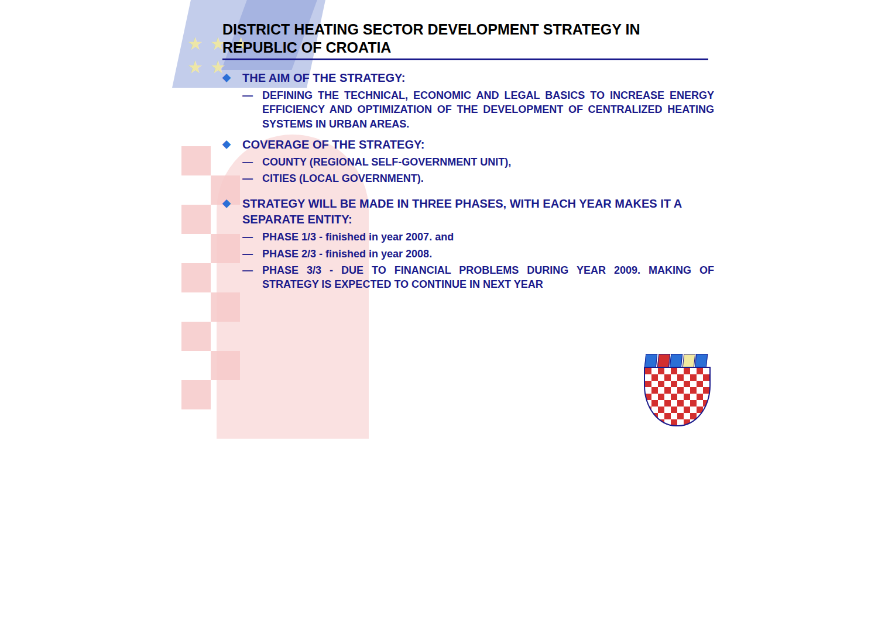★★★
★★
DISTRICT HEATING SECTOR DEVELOPMENT STRATEGY IN REPUBLIC OF CROATIA
THE AIM OF THE STRATEGY:
DEFINING THE TECHNICAL, ECONOMIC AND LEGAL BASICS TO INCREASE ENERGY EFFICIENCY AND OPTIMIZATION OF THE DEVELOPMENT OF CENTRALIZED HEATING SYSTEMS IN URBAN AREAS.
COVERAGE OF THE STRATEGY:
COUNTY (REGIONAL SELF-GOVERNMENT UNIT),
CITIES (LOCAL GOVERNMENT).
STRATEGY WILL BE MADE IN THREE PHASES, WITH EACH YEAR MAKES IT A SEPARATE ENTITY:
PHASE 1/3 - finished in year 2007. and
PHASE 2/3 - finished in year 2008.
PHASE 3/3 - DUE TO FINANCIAL PROBLEMS DURING YEAR 2009. MAKING OF STRATEGY IS EXPECTED TO CONTINUE IN NEXT YEAR